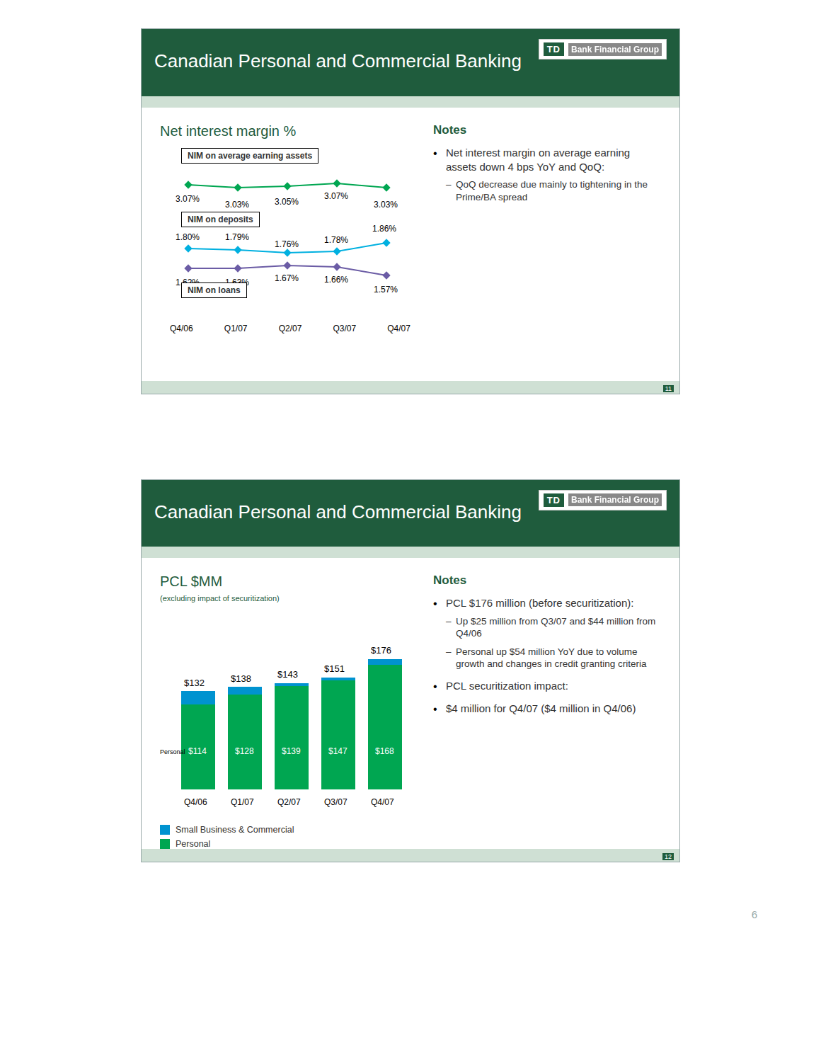Canadian Personal and Commercial Banking
TD Bank Financial Group
Net interest margin %
NIM on average earning assets NIM on deposits NIM on loans 3.07% 3.03% 3.05% 3.07% 3.03% 1.80% 1.79% 1.76% 1.78% 1.86% 1.62% 1.63% 1.67% 1.66% 1.57%
Q4/06 Q1/07 Q2/07 Q3/07 Q4/07
Notes
Net interest margin on average earning assets down 4 bps YoY and QoQ:
QoQ decrease due mainly to tightening in the Prime/BA spread
11
Canadian Personal and Commercial Banking
TD Bank Financial Group
PCL $MM
(excluding impact of securitization)
$132 $114 $138 $128 $143 $139 $151 $147 $176 $168 Personal Q4/06 Q1/07 Q2/07 Q3/07 Q4/07
Small Business & Commercial
Personal
Notes
PCL $176 million (before securitization):
Up $25 million from Q3/07 and $44 million from Q4/06
Personal up $54 million YoY due to volume growth and changes in credit granting criteria
PCL securitization impact:
$4 million for Q4/07 ($4 million in Q4/06)
12
6